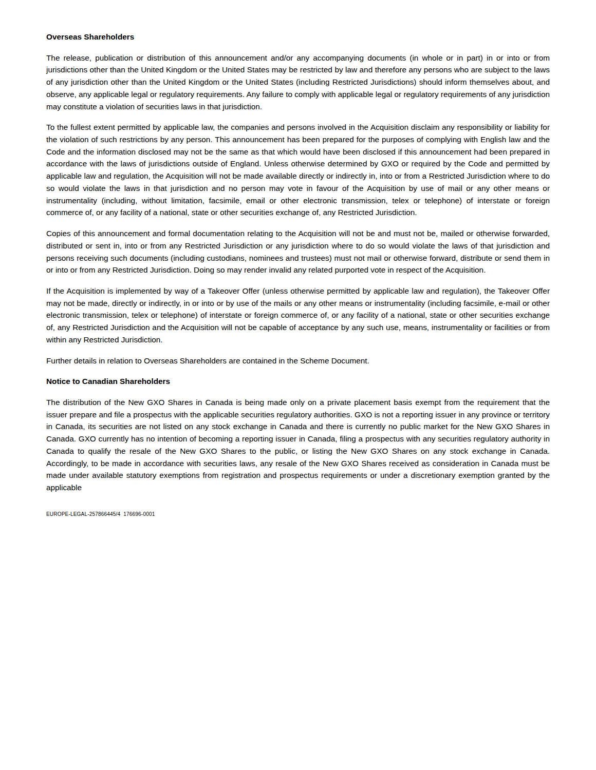Overseas Shareholders
The release, publication or distribution of this announcement and/or any accompanying documents (in whole or in part) in or into or from jurisdictions other than the United Kingdom or the United States may be restricted by law and therefore any persons who are subject to the laws of any jurisdiction other than the United Kingdom or the United States (including Restricted Jurisdictions) should inform themselves about, and observe, any applicable legal or regulatory requirements. Any failure to comply with applicable legal or regulatory requirements of any jurisdiction may constitute a violation of securities laws in that jurisdiction.
To the fullest extent permitted by applicable law, the companies and persons involved in the Acquisition disclaim any responsibility or liability for the violation of such restrictions by any person. This announcement has been prepared for the purposes of complying with English law and the Code and the information disclosed may not be the same as that which would have been disclosed if this announcement had been prepared in accordance with the laws of jurisdictions outside of England. Unless otherwise determined by GXO or required by the Code and permitted by applicable law and regulation, the Acquisition will not be made available directly or indirectly in, into or from a Restricted Jurisdiction where to do so would violate the laws in that jurisdiction and no person may vote in favour of the Acquisition by use of mail or any other means or instrumentality (including, without limitation, facsimile, email or other electronic transmission, telex or telephone) of interstate or foreign commerce of, or any facility of a national, state or other securities exchange of, any Restricted Jurisdiction.
Copies of this announcement and formal documentation relating to the Acquisition will not be and must not be, mailed or otherwise forwarded, distributed or sent in, into or from any Restricted Jurisdiction or any jurisdiction where to do so would violate the laws of that jurisdiction and persons receiving such documents (including custodians, nominees and trustees) must not mail or otherwise forward, distribute or send them in or into or from any Restricted Jurisdiction. Doing so may render invalid any related purported vote in respect of the Acquisition.
If the Acquisition is implemented by way of a Takeover Offer (unless otherwise permitted by applicable law and regulation), the Takeover Offer may not be made, directly or indirectly, in or into or by use of the mails or any other means or instrumentality (including facsimile, e-mail or other electronic transmission, telex or telephone) of interstate or foreign commerce of, or any facility of a national, state or other securities exchange of, any Restricted Jurisdiction and the Acquisition will not be capable of acceptance by any such use, means, instrumentality or facilities or from within any Restricted Jurisdiction.
Further details in relation to Overseas Shareholders are contained in the Scheme Document.
Notice to Canadian Shareholders
The distribution of the New GXO Shares in Canada is being made only on a private placement basis exempt from the requirement that the issuer prepare and file a prospectus with the applicable securities regulatory authorities. GXO is not a reporting issuer in any province or territory in Canada, its securities are not listed on any stock exchange in Canada and there is currently no public market for the New GXO Shares in Canada. GXO currently has no intention of becoming a reporting issuer in Canada, filing a prospectus with any securities regulatory authority in Canada to qualify the resale of the New GXO Shares to the public, or listing the New GXO Shares on any stock exchange in Canada. Accordingly, to be made in accordance with securities laws, any resale of the New GXO Shares received as consideration in Canada must be made under available statutory exemptions from registration and prospectus requirements or under a discretionary exemption granted by the applicable
EUROPE-LEGAL-257866445/4 176696-0001